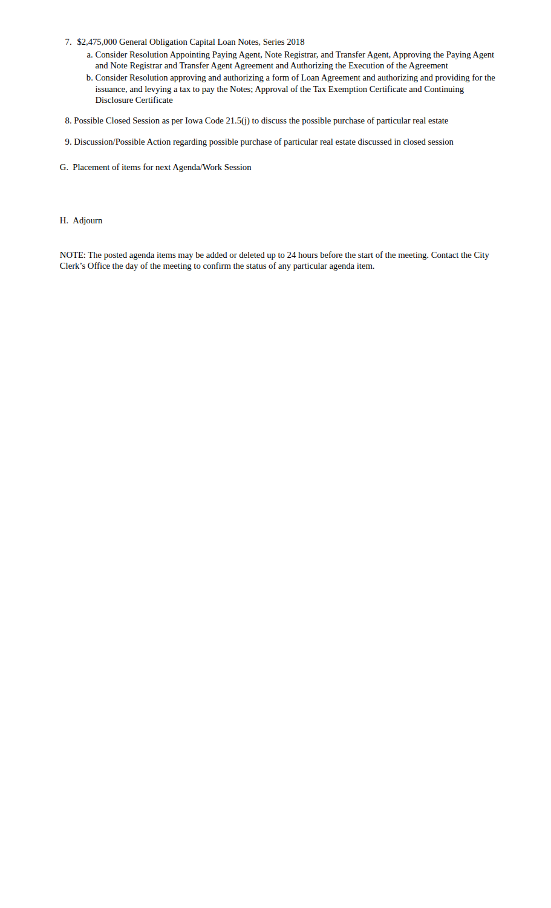$2,475,000 General Obligation Capital Loan Notes, Series 2018
Consider Resolution Appointing Paying Agent, Note Registrar, and Transfer Agent, Approving the Paying Agent and Note Registrar and Transfer Agent Agreement and Authorizing the Execution of the Agreement
Consider Resolution approving and authorizing a form of Loan Agreement and authorizing and providing for the issuance, and levying a tax to pay the Notes; Approval of the Tax Exemption Certificate and Continuing Disclosure Certificate
Possible Closed Session as per Iowa Code 21.5(j) to discuss the possible purchase of particular real estate
Discussion/Possible Action regarding possible purchase of particular real estate discussed in closed session
G. Placement of items for next Agenda/Work Session
H. Adjourn
NOTE: The posted agenda items may be added or deleted up to 24 hours before the start of the meeting. Contact the City Clerk’s Office the day of the meeting to confirm the status of any particular agenda item.